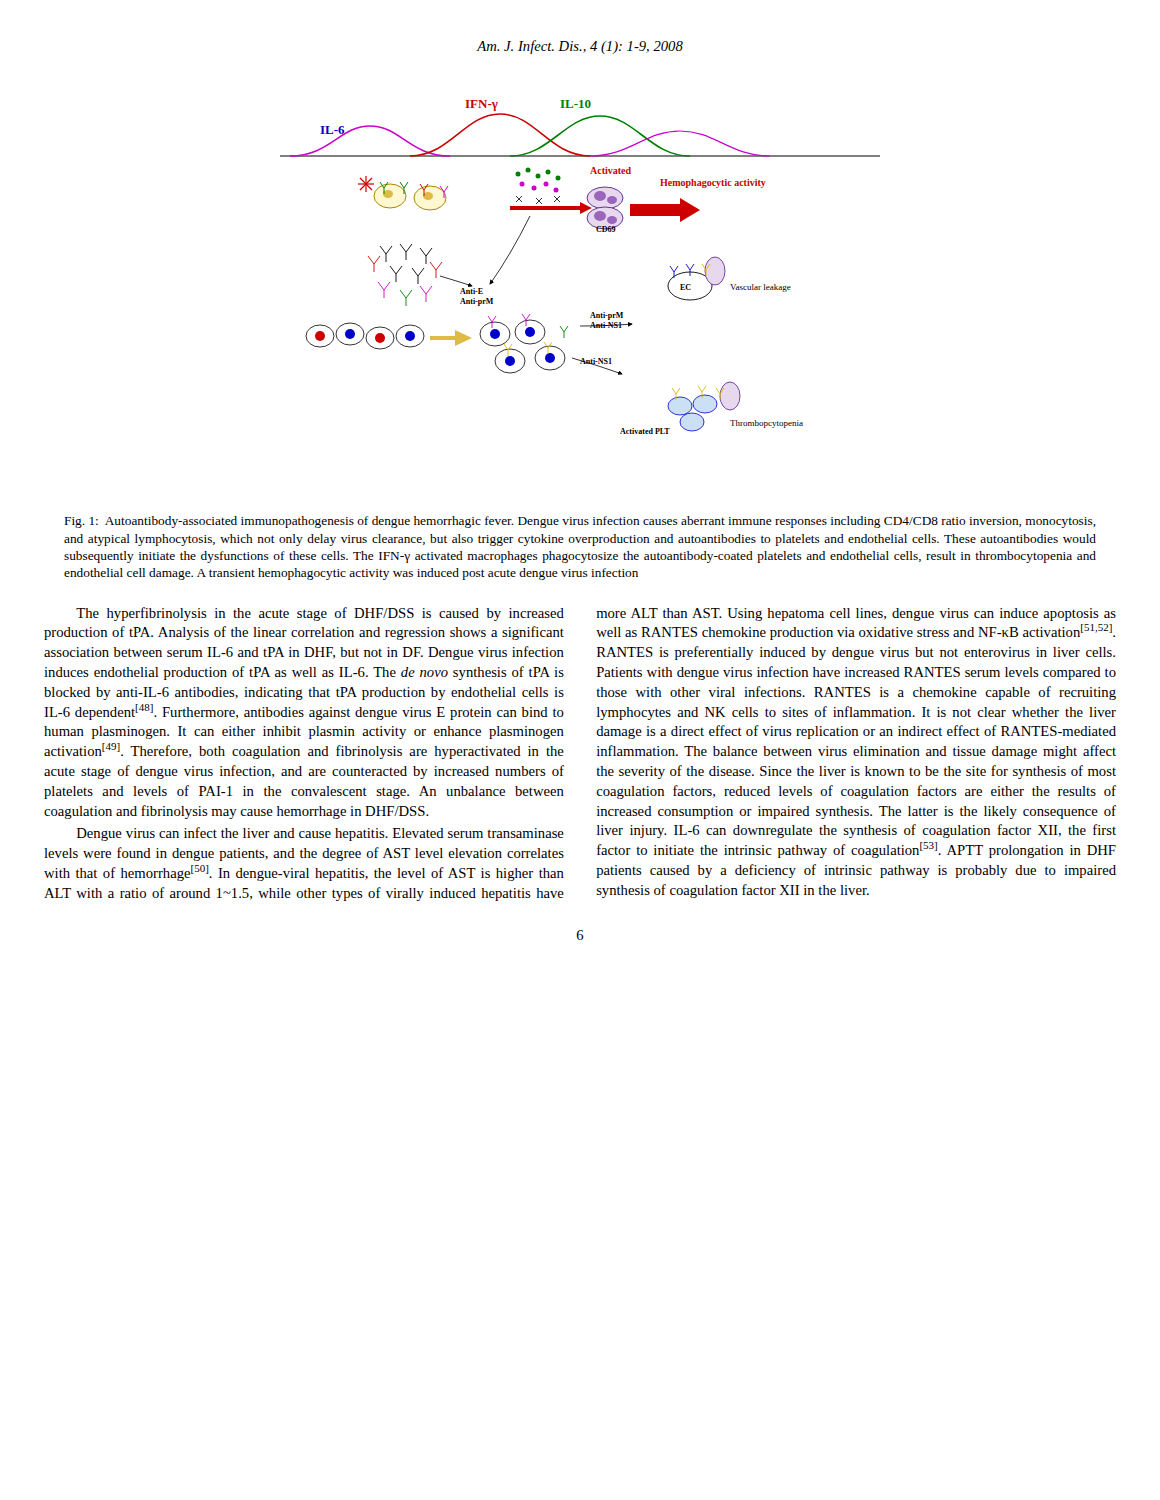Am. J. Infect. Dis., 4 (1): 1-9, 2008
IL-6 IFN-γ IL-10 Activated Hemophagocytic activity CD69 Anti-E Anti-prM Anti-prM Anti-NS1 Anti-NS1 EC Vascular leakage Activated PLT Thrombopcytopenia
Fig. 1: Autoantibody-associated immunopathogenesis of dengue hemorrhagic fever. Dengue virus infection causes aberrant immune responses including CD4/CD8 ratio inversion, monocytosis, and atypical lymphocytosis, which not only delay virus clearance, but also trigger cytokine overproduction and autoantibodies to platelets and endothelial cells. These autoantibodies would subsequently initiate the dysfunctions of these cells. The IFN-γ activated macrophages phagocytosize the autoantibody-coated platelets and endothelial cells, result in thrombocytopenia and endothelial cell damage. A transient hemophagocytic activity was induced post acute dengue virus infection
The hyperfibrinolysis in the acute stage of DHF/DSS is caused by increased production of tPA. Analysis of the linear correlation and regression shows a significant association between serum IL-6 and tPA in DHF, but not in DF. Dengue virus infection induces endothelial production of tPA as well as IL-6. The de novo synthesis of tPA is blocked by anti-IL-6 antibodies, indicating that tPA production by endothelial cells is IL-6 dependent[48]. Furthermore, antibodies against dengue virus E protein can bind to human plasminogen. It can either inhibit plasmin activity or enhance plasminogen activation[49]. Therefore, both coagulation and fibrinolysis are hyperactivated in the acute stage of dengue virus infection, and are counteracted by increased numbers of platelets and levels of PAI-1 in the convalescent stage. An unbalance between coagulation and fibrinolysis may cause hemorrhage in DHF/DSS.
Dengue virus can infect the liver and cause hepatitis. Elevated serum transaminase levels were found in dengue patients, and the degree of AST level elevation correlates with that of hemorrhage[50]. In dengue-viral hepatitis, the level of AST is higher than ALT with a ratio of around 1~1.5, while other types of virally induced hepatitis have more ALT than AST. Using hepatoma cell lines, dengue virus can induce apoptosis as well as RANTES chemokine production via oxidative stress and NF-κB activation[51,52]. RANTES is preferentially induced by dengue virus but not enterovirus in liver cells. Patients with dengue virus infection have increased RANTES serum levels compared to those with other viral infections. RANTES is a chemokine capable of recruiting lymphocytes and NK cells to sites of inflammation. It is not clear whether the liver damage is a direct effect of virus replication or an indirect effect of RANTES-mediated inflammation. The balance between virus elimination and tissue damage might affect the severity of the disease. Since the liver is known to be the site for synthesis of most coagulation factors, reduced levels of coagulation factors are either the results of increased consumption or impaired synthesis. The latter is the likely consequence of liver injury. IL-6 can downregulate the synthesis of coagulation factor XII, the first factor to initiate the intrinsic pathway of coagulation[53]. APTT prolongation in DHF patients caused by a deficiency of intrinsic pathway is probably due to impaired synthesis of coagulation factor XII in the liver.
6